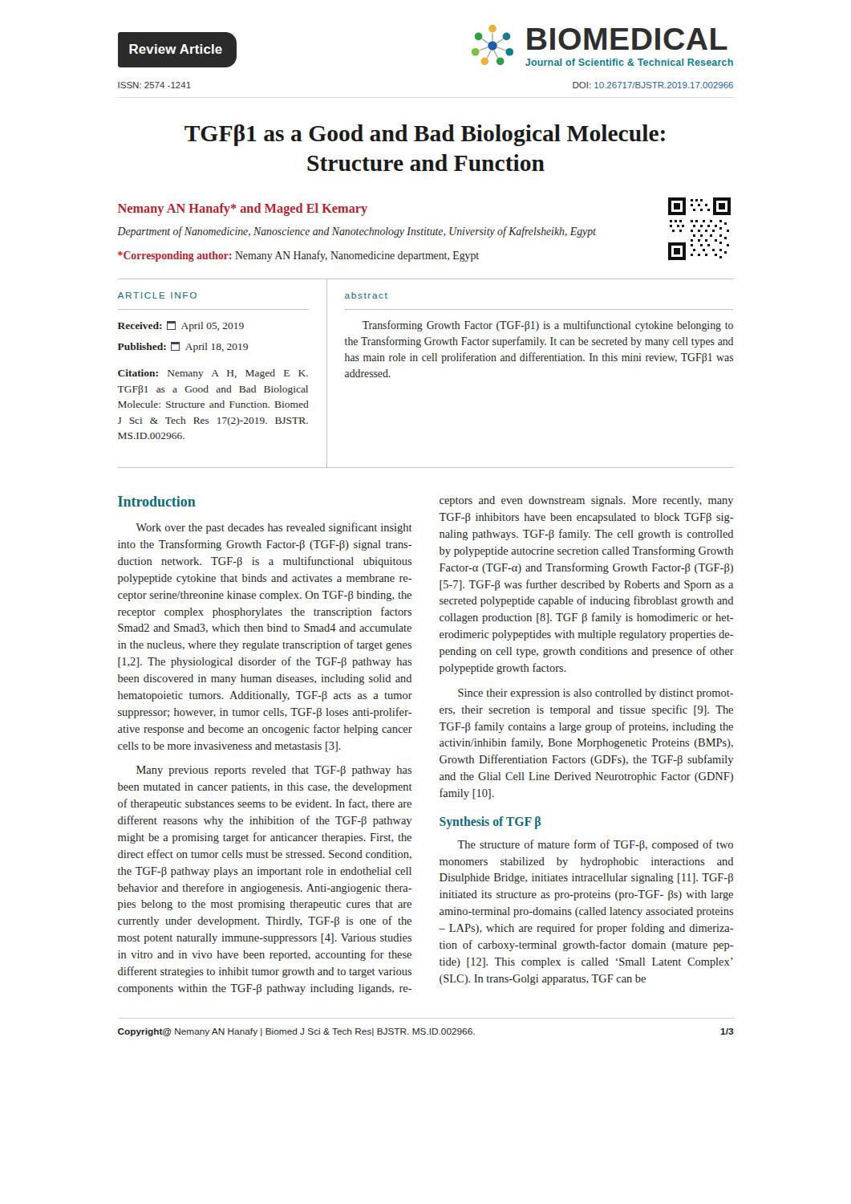Review Article
BIOMEDICAL
Journal of Scientific & Technical Research
ISSN: 2574 -1241
DOI: 10.26717/BJSTR.2019.17.002966
TGFβ1 as a Good and Bad Biological Molecule:
Structure and Function
Nemany AN Hanafy* and Maged El Kemary
Department of Nanomedicine, Nanoscience and Nanotechnology Institute, University of Kafrelsheikh, Egypt
*Corresponding author: Nemany AN Hanafy, Nanomedicine department, Egypt
Article Info
Received: April 05, 2019
Published: April 18, 2019
Citation: Nemany A H, Maged E K. TGFβ1 as a Good and Bad Biological Molecule: Structure and Function. Biomed J Sci & Tech Res 17(2)-2019. BJSTR. MS.ID.002966.
abstract
Transforming Growth Factor (TGF-β1) is a multifunctional cytokine belonging to the Transforming Growth Factor superfamily. It can be secreted by many cell types and has main role in cell proliferation and differentiation. In this mini review, TGFβ1 was addressed.
Introduction
Work over the past decades has revealed significant insight into the Transforming Growth Factor-β (TGF-β) signal transduction network. TGF-β is a multifunctional ubiquitous polypeptide cytokine that binds and activates a membrane receptor serine/threonine kinase complex. On TGF-β binding, the receptor complex phosphorylates the transcription factors Smad2 and Smad3, which then bind to Smad4 and accumulate in the nucleus, where they regulate transcription of target genes [1,2]. The physiological disorder of the TGF-β pathway has been discovered in many human diseases, including solid and hematopoietic tumors. Additionally, TGF-β acts as a tumor suppressor; however, in tumor cells, TGF-β loses anti-proliferative response and become an oncogenic factor helping cancer cells to be more invasiveness and metastasis [3].
Many previous reports reveled that TGF-β pathway has been mutated in cancer patients, in this case, the development of therapeutic substances seems to be evident. In fact, there are different reasons why the inhibition of the TGF-β pathway might be a promising target for anticancer therapies. First, the direct effect on tumor cells must be stressed. Second condition, the TGF-β pathway plays an important role in endothelial cell behavior and therefore in angiogenesis. Anti-angiogenic therapies belong to the most promising therapeutic cures that are currently under development. Thirdly, TGF-β is one of the most potent naturally immune-suppressors [4]. Various studies in vitro and in vivo have been reported, accounting for these different strategies to inhibit tumor growth and to target various components within the TGF-β pathway including ligands, receptors and even downstream signals. More recently, many TGF-β inhibitors have been encapsulated to block TGFβ signaling pathways. TGF-β family. The cell growth is controlled by polypeptide autocrine secretion called Transforming Growth Factor-α (TGF-α) and Transforming Growth Factor-β (TGF-β) [5-7]. TGF-β was further described by Roberts and Sporn as a secreted polypeptide capable of inducing fibroblast growth and collagen production [8]. TGF β family is homodimeric or heterodimeric polypeptides with multiple regulatory properties depending on cell type, growth conditions and presence of other polypeptide growth factors.
Since their expression is also controlled by distinct promoters, their secretion is temporal and tissue specific [9]. The TGF-β family contains a large group of proteins, including the activin/inhibin family, Bone Morphogenetic Proteins (BMPs), Growth Differentiation Factors (GDFs), the TGF-β subfamily and the Glial Cell Line Derived Neurotrophic Factor (GDNF) family [10].
Synthesis of TGF β
The structure of mature form of TGF-β, composed of two monomers stabilized by hydrophobic interactions and Disulphide Bridge, initiates intracellular signaling [11]. TGF-β initiated its structure as pro-proteins (pro-TGF- βs) with large amino-terminal pro-domains (called latency associated proteins – LAPs), which are required for proper folding and dimerization of carboxy-terminal growth-factor domain (mature peptide) [12]. This complex is called ‘Small Latent Complex’ (SLC). In trans-Golgi apparatus, TGF can be
Copyright@ Nemany AN Hanafy | Biomed J Sci & Tech Res| BJSTR. MS.ID.002966.
1/3